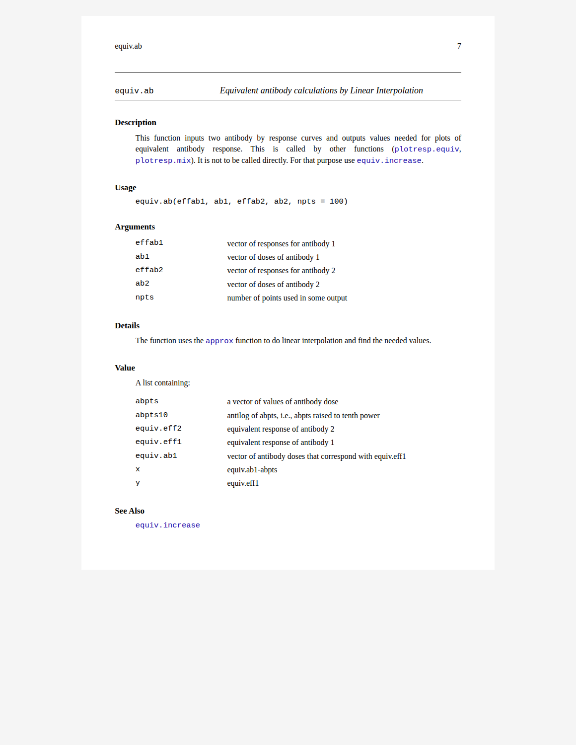equiv.ab
7
equiv.ab
Equivalent antibody calculations by Linear Interpolation
Description
This function inputs two antibody by response curves and outputs values needed for plots of equivalent antibody response. This is called by other functions (plotresp.equiv, plotresp.mix). It is not to be called directly. For that purpose use equiv.increase.
Usage
equiv.ab(effab1, ab1, effab2, ab2, npts = 100)
Arguments
| effab1 | vector of responses for antibody 1 |
| ab1 | vector of doses of antibody 1 |
| effab2 | vector of responses for antibody 2 |
| ab2 | vector of doses of antibody 2 |
| npts | number of points used in some output |
Details
The function uses the approx function to do linear interpolation and find the needed values.
Value
A list containing:
| abpts | a vector of values of antibody dose |
| abpts10 | antilog of abpts, i.e., abpts raised to tenth power |
| equiv.eff2 | equivalent response of antibody 2 |
| equiv.eff1 | equivalent response of antibody 1 |
| equiv.ab1 | vector of antibody doses that correspond with equiv.eff1 |
| x | equiv.ab1-abpts |
| y | equiv.eff1 |
See Also
equiv.increase